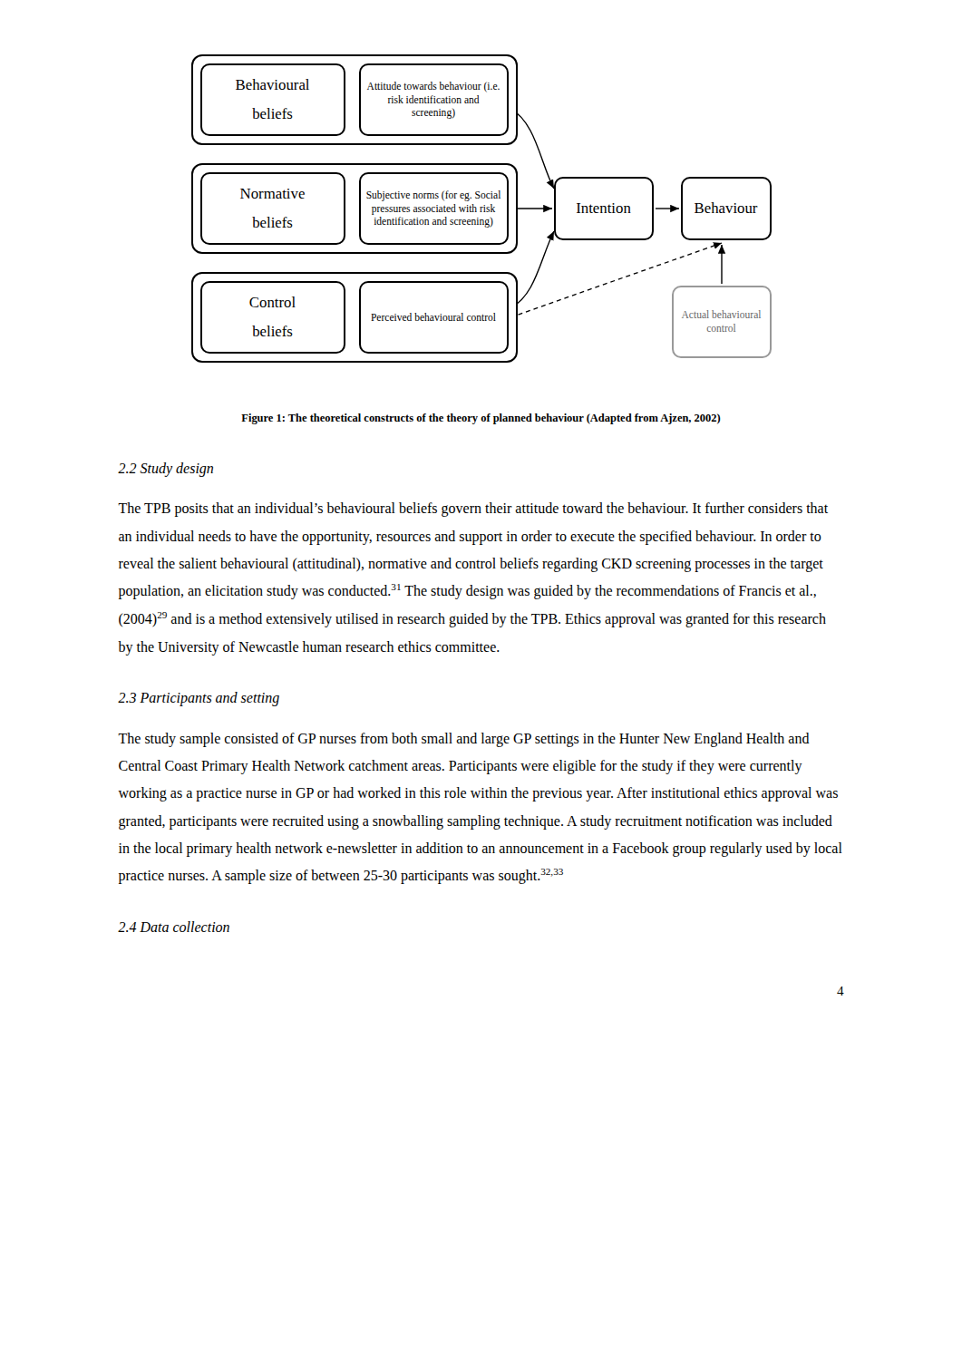Behavioural
beliefs
Attitude towards behaviour (i.e. risk identification and screening)
Normative
beliefs
Subjective norms (for eg. Social pressures associated with risk identification and screening)
Control
beliefs
Perceived behavioural control
Intention
Behaviour
Actual behavioural control
Figure 1: The theoretical constructs of the theory of planned behaviour (Adapted from Ajzen, 2002)
2.2 Study design
The TPB posits that an individual’s behavioural beliefs govern their attitude toward the behaviour. It further considers that an individual needs to have the opportunity, resources and support in order to execute the specified behaviour. In order to reveal the salient behavioural (attitudinal), normative and control beliefs regarding CKD screening processes in the target population, an elicitation study was conducted.31 The study design was guided by the recommendations of Francis et al., (2004)29 and is a method extensively utilised in research guided by the TPB. Ethics approval was granted for this research by the University of Newcastle human research ethics committee.
2.3 Participants and setting
The study sample consisted of GP nurses from both small and large GP settings in the Hunter New England Health and Central Coast Primary Health Network catchment areas. Participants were eligible for the study if they were currently working as a practice nurse in GP or had worked in this role within the previous year. After institutional ethics approval was granted, participants were recruited using a snowballing sampling technique. A study recruitment notification was included in the local primary health network e-newsletter in addition to an announcement in a Facebook group regularly used by local practice nurses. A sample size of between 25-30 participants was sought.32,33
2.4 Data collection
4